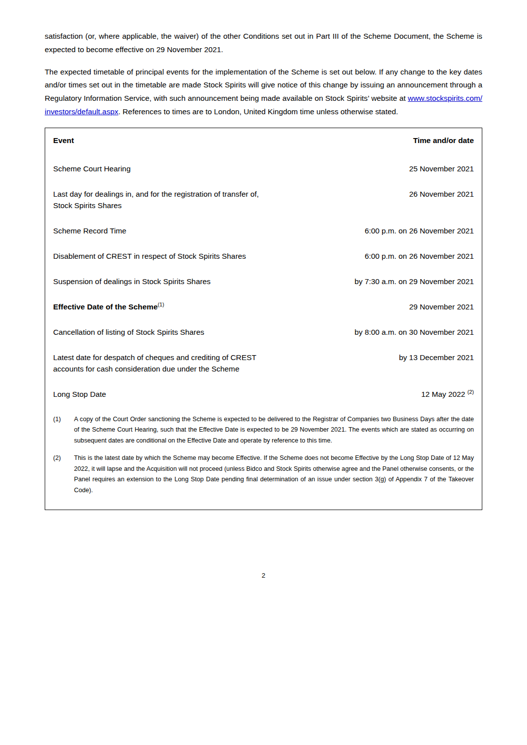satisfaction (or, where applicable, the waiver) of the other Conditions set out in Part III of the Scheme Document, the Scheme is expected to become effective on 29 November 2021.
The expected timetable of principal events for the implementation of the Scheme is set out below. If any change to the key dates and/or times set out in the timetable are made Stock Spirits will give notice of this change by issuing an announcement through a Regulatory Information Service, with such announcement being made available on Stock Spirits’ website at www.stockspirits.com/investors/default.aspx. References to times are to London, United Kingdom time unless otherwise stated.
| Event | Time and/or date |
| Scheme Court Hearing | 25 November 2021 |
| Last day for dealings in, and for the registration of transfer of, Stock Spirits Shares | 26 November 2021 |
| Scheme Record Time | 6:00 p.m. on 26 November 2021 |
| Disablement of CREST in respect of Stock Spirits Shares | 6:00 p.m. on 26 November 2021 |
| Suspension of dealings in Stock Spirits Shares | by 7:30 a.m. on 29 November 2021 |
| Effective Date of the Scheme (1) | 29 November 2021 |
| Cancellation of listing of Stock Spirits Shares | by 8:00 a.m. on 30 November 2021 |
| Latest date for despatch of cheques and crediting of CREST accounts for cash consideration due under the Scheme | by 13 December 2021 |
| Long Stop Date | 12 May 2022 (2) |
| (1) A copy of the Court Order sanctioning the Scheme is expected to be delivered to the Registrar of Companies two Business Days after the date of the Scheme Court Hearing, such that the Effective Date is expected to be 29 November 2021. The events which are stated as occurring on subsequent dates are conditional on the Effective Date and operate by reference to this time. (2) This is the latest date by which the Scheme may become Effective. If the Scheme does not become Effective by the Long Stop Date of 12 May 2022, it will lapse and the Acquisition will not proceed (unless Bidco and Stock Spirits otherwise agree and the Panel otherwise consents, or the Panel requires an extension to the Long Stop Date pending final determination of an issue under section 3(g) of Appendix 7 of the Takeover Code). |
2